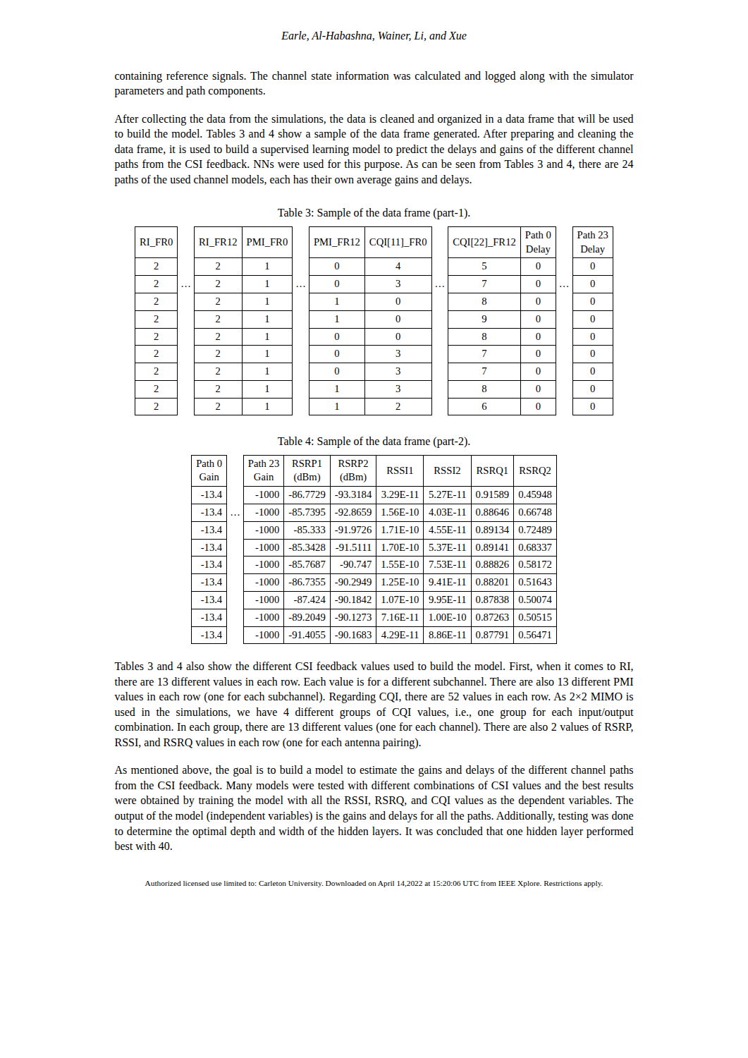Earle, Al-Habashna, Wainer, Li, and Xue
containing reference signals. The channel state information was calculated and logged along with the simulator parameters and path components.
After collecting the data from the simulations, the data is cleaned and organized in a data frame that will be used to build the model. Tables 3 and 4 show a sample of the data frame generated. After preparing and cleaning the data frame, it is used to build a supervised learning model to predict the delays and gains of the different channel paths from the CSI feedback. NNs were used for this purpose. As can be seen from Tables 3 and 4, there are 24 paths of the used channel models, each has their own average gains and delays.
Table 3: Sample of the data frame (part-1).
| RI_FR0 | | RI_FR12 | PMI_FR0 | | PMI_FR12 | CQI[11]_FR0 | | CQI[22]_FR12 | Path 0 Delay | | Path 23 Delay |
| --- | --- | --- | --- | --- | --- | --- | --- | --- | --- | --- | --- |
| 2 | | 2 | 1 | | 0 | 4 | | 5 | 0 | | 0 |
| 2 | … | 2 | 1 | … | 0 | 3 | … | 7 | 0 | … | 0 |
| 2 | | 2 | 1 | | 1 | 0 | | 8 | 0 | | 0 |
| 2 | | 2 | 1 | | 1 | 0 | | 9 | 0 | | 0 |
| 2 | | 2 | 1 | | 0 | 0 | | 8 | 0 | | 0 |
| 2 | | 2 | 1 | | 0 | 3 | | 7 | 0 | | 0 |
| 2 | | 2 | 1 | | 0 | 3 | | 7 | 0 | | 0 |
| 2 | | 2 | 1 | | 1 | 3 | | 8 | 0 | | 0 |
| 2 | | 2 | 1 | | 1 | 2 | | 6 | 0 | | 0 |
Table 4: Sample of the data frame (part-2).
| Path 0 Gain | | Path 23 Gain | RSRP1 (dBm) | RSRP2 (dBm) | RSSI1 | RSSI2 | RSRQ1 | RSRQ2 |
| --- | --- | --- | --- | --- | --- | --- | --- | --- |
| -13.4 | | -1000 | -86.7729 | -93.3184 | 3.29E-11 | 5.27E-11 | 0.91589 | 0.45948 |
| -13.4 | … | -1000 | -85.7395 | -92.8659 | 1.56E-10 | 4.03E-11 | 0.88646 | 0.66748 |
| -13.4 | | -1000 | -85.333 | -91.9726 | 1.71E-10 | 4.55E-11 | 0.89134 | 0.72489 |
| -13.4 | | -1000 | -85.3428 | -91.5111 | 1.70E-10 | 5.37E-11 | 0.89141 | 0.68337 |
| -13.4 | | -1000 | -85.7687 | -90.747 | 1.55E-10 | 7.53E-11 | 0.88826 | 0.58172 |
| -13.4 | | -1000 | -86.7355 | -90.2949 | 1.25E-10 | 9.41E-11 | 0.88201 | 0.51643 |
| -13.4 | | -1000 | -87.424 | -90.1842 | 1.07E-10 | 9.95E-11 | 0.87838 | 0.50074 |
| -13.4 | | -1000 | -89.2049 | -90.1273 | 7.16E-11 | 1.00E-10 | 0.87263 | 0.50515 |
| -13.4 | | -1000 | -91.4055 | -90.1683 | 4.29E-11 | 8.86E-11 | 0.87791 | 0.56471 |
Tables 3 and 4 also show the different CSI feedback values used to build the model. First, when it comes to RI, there are 13 different values in each row. Each value is for a different subchannel. There are also 13 different PMI values in each row (one for each subchannel). Regarding CQI, there are 52 values in each row. As 2×2 MIMO is used in the simulations, we have 4 different groups of CQI values, i.e., one group for each input/output combination. In each group, there are 13 different values (one for each channel). There are also 2 values of RSRP, RSSI, and RSRQ values in each row (one for each antenna pairing).
As mentioned above, the goal is to build a model to estimate the gains and delays of the different channel paths from the CSI feedback. Many models were tested with different combinations of CSI values and the best results were obtained by training the model with all the RSSI, RSRQ, and CQI values as the dependent variables. The output of the model (independent variables) is the gains and delays for all the paths. Additionally, testing was done to determine the optimal depth and width of the hidden layers. It was concluded that one hidden layer performed best with 40.
Authorized licensed use limited to: Carleton University. Downloaded on April 14,2022 at 15:20:06 UTC from IEEE Xplore. Restrictions apply.